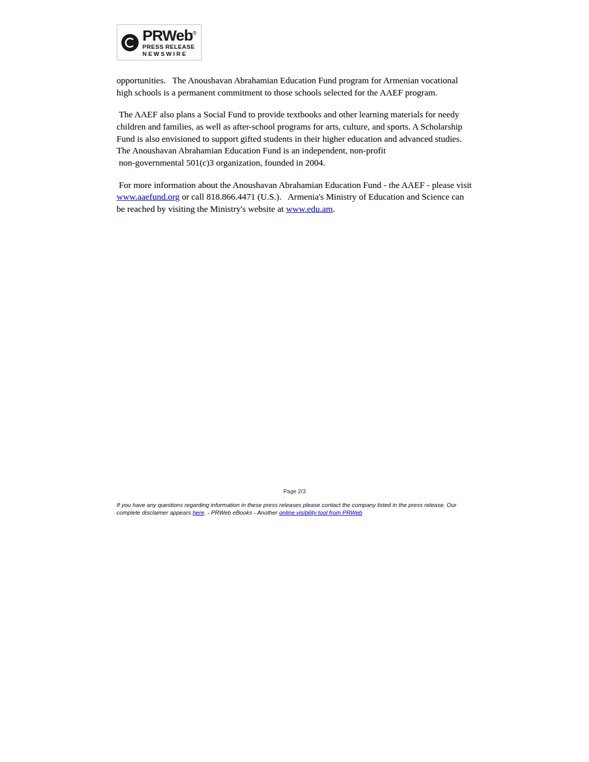PRWeb®
PRESS RELEASE
NEWSWIRE
opportunities. The Anoushavan Abrahamian Education Fund program for Armenian vocational high schools is a permanent commitment to those schools selected for the AAEF program.
The AAEF also plans a Social Fund to provide textbooks and other learning materials for needy children and families, as well as after-school programs for arts, culture, and sports. A Scholarship Fund is also envisioned to support gifted students in their higher education and advanced studies. The Anoushavan Abrahamian Education Fund is an independent, non-profit
non-governmental 501(c)3 organization, founded in 2004.
For more information about the Anoushavan Abrahamian Education Fund - the AAEF - please visit www.aaefund.org or call 818.866.4471 (U.S.). Armenia's Ministry of Education and Science can be reached by visiting the Ministry's website at www.edu.am.
Page 2/3
If you have any questions regarding information in these press releases please contact the company listed in the press release. Our complete disclaimer appears here. - PRWeb eBooks - Another online visibility tool from PRWeb